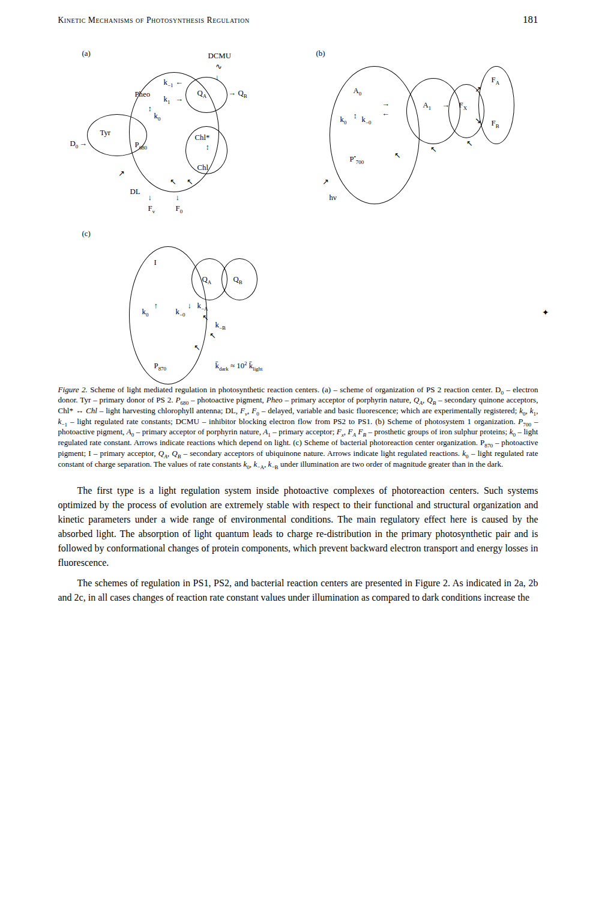Kinetic Mechanisms of Photosynthesis Regulation 181
(a) DCMU ∿
Pheo QA QB Tyr D0 P680 Chl* Chl DL Fv F0 k−1 k1 k0 → ← → ↕ ↕ → ↓ ↓ ↓ ↗ ↖ ↖ (b)
A0 A1 FX FA FB k0 k−0 P•700 hν → ← ↕ → ↗ ↘ ↗ ↖ ↖ ↖ (c)
I QA QB k0 k−0 k−A k−B P870 k̄dark ≈ 102 k̄light ↑ ↓ ↖ ↖ ↖ ✦
Figure 2. Scheme of light mediated regulation in photosynthetic reaction centers. (a) – scheme of organization of PS 2 reaction center. D0 – electron donor. Tyr – primary donor of PS 2. P680 – photoactive pigment, Pheo – primary acceptor of porphyrin nature, QA, QB – secondary quinone acceptors, Chl* ↔ Chl – light harvesting chlorophyll antenna; DL, Fv, F0 – delayed, variable and basic fluorescence; which are experimentally registered; k0, k1, k−1 – light regulated rate constants; DCMU – inhibitor blocking electron flow from PS2 to PS1. (b) Scheme of photosystem 1 organization. P700 – photoactive pigment, A0 – primary acceptor of porphyrin nature, A1 – primary acceptor; Fx, FA FB – prosthetic groups of iron sulphur proteins; k0 – light regulated rate constant. Arrows indicate reactions which depend on light. (c) Scheme of bacterial photoreaction center organization. P870 – photoactive pigment; I – primary acceptor, QA, QB – secondary acceptors of ubiquinone nature. Arrows indicate light regulated reactions. k0 – light regulated rate constant of charge separation. The values of rate constants k0, k−A, k−B under illumination are two order of magnitude greater than in the dark.
The first type is a light regulation system inside photoactive complexes of photoreaction centers. Such systems optimized by the process of evolution are extremely stable with respect to their functional and structural organization and kinetic parameters under a wide range of environmental conditions. The main regulatory effect here is caused by the absorbed light. The absorption of light quantum leads to charge re-distribution in the primary photosynthetic pair and is followed by conformational changes of protein components, which prevent backward electron transport and energy losses in fluorescence.
The schemes of regulation in PS1, PS2, and bacterial reaction centers are presented in Figure 2. As indicated in 2a, 2b and 2c, in all cases changes of reaction rate constant values under illumination as compared to dark conditions increase the